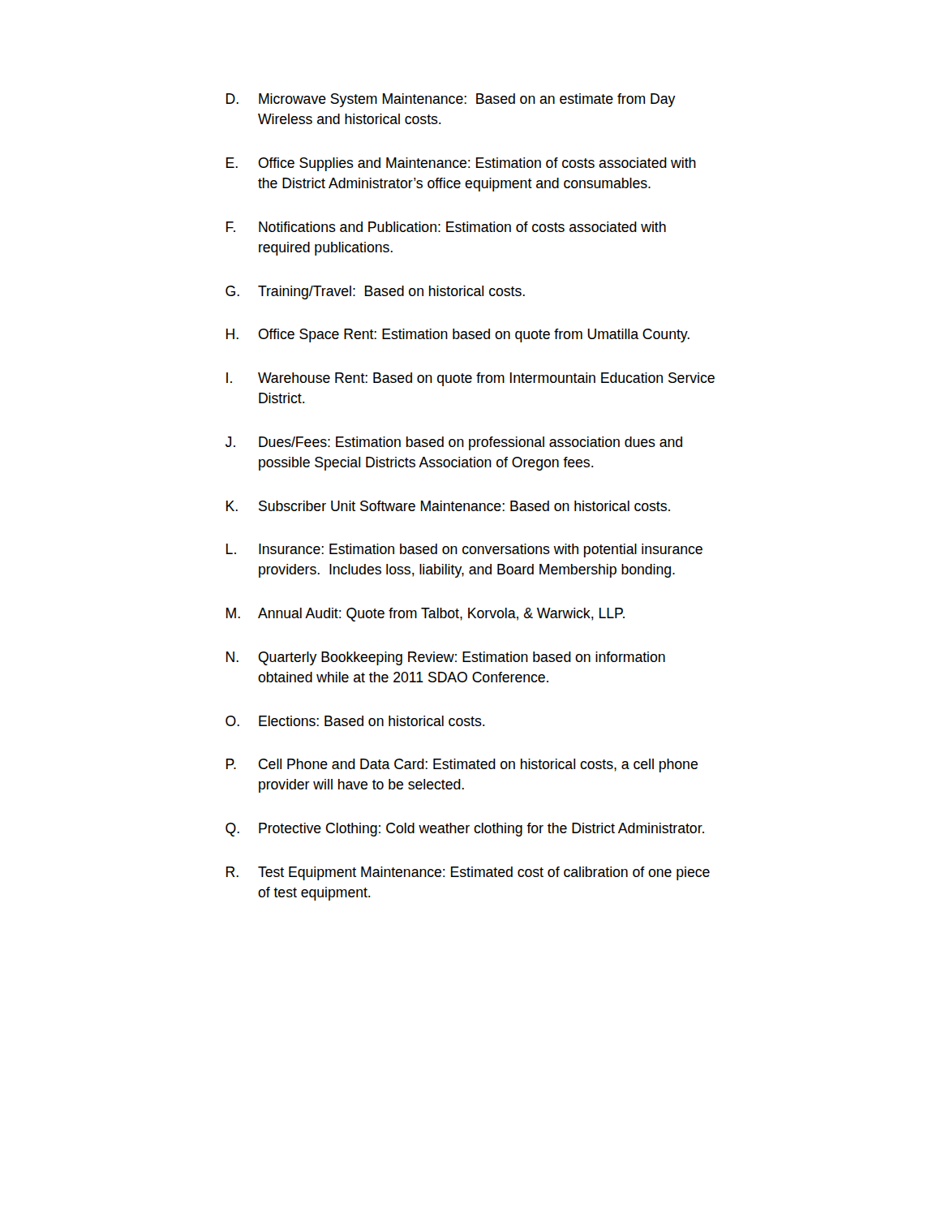D. Microwave System Maintenance: Based on an estimate from Day Wireless and historical costs.
E. Office Supplies and Maintenance: Estimation of costs associated with the District Administrator’s office equipment and consumables.
F. Notifications and Publication: Estimation of costs associated with required publications.
G. Training/Travel: Based on historical costs.
H. Office Space Rent: Estimation based on quote from Umatilla County.
I. Warehouse Rent: Based on quote from Intermountain Education Service District.
J. Dues/Fees: Estimation based on professional association dues and possible Special Districts Association of Oregon fees.
K. Subscriber Unit Software Maintenance: Based on historical costs.
L. Insurance: Estimation based on conversations with potential insurance providers. Includes loss, liability, and Board Membership bonding.
M. Annual Audit: Quote from Talbot, Korvola, & Warwick, LLP.
N. Quarterly Bookkeeping Review: Estimation based on information obtained while at the 2011 SDAO Conference.
O. Elections: Based on historical costs.
P. Cell Phone and Data Card: Estimated on historical costs, a cell phone provider will have to be selected.
Q. Protective Clothing: Cold weather clothing for the District Administrator.
R. Test Equipment Maintenance: Estimated cost of calibration of one piece of test equipment.